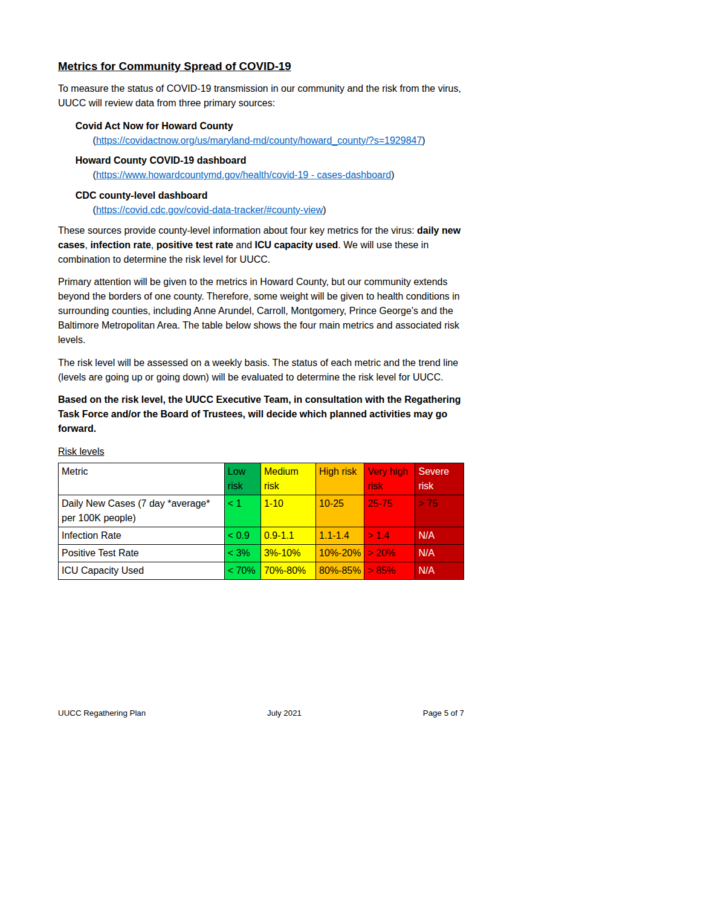Metrics for Community Spread of COVID-19
To measure the status of COVID-19 transmission in our community and the risk from the virus, UUCC will review data from three primary sources:
Covid Act Now for Howard County
(https://covidactnow.org/us/maryland-md/county/howard_county/?s=1929847)
Howard County COVID-19 dashboard
(https://www.howardcountymd.gov/health/covid-19 - cases-dashboard)
CDC county-level dashboard
(https://covid.cdc.gov/covid-data-tracker/#county-view)
These sources provide county-level information about four key metrics for the virus: daily new cases, infection rate, positive test rate and ICU capacity used. We will use these in combination to determine the risk level for UUCC.
Primary attention will be given to the metrics in Howard County, but our community extends beyond the borders of one county. Therefore, some weight will be given to health conditions in surrounding counties, including Anne Arundel, Carroll, Montgomery, Prince George's and the Baltimore Metropolitan Area. The table below shows the four main metrics and associated risk levels.
The risk level will be assessed on a weekly basis. The status of each metric and the trend line (levels are going up or going down) will be evaluated to determine the risk level for UUCC.
Based on the risk level, the UUCC Executive Team, in consultation with the Regathering Task Force and/or the Board of Trustees, will decide which planned activities may go forward.
Risk levels
| Metric | Low risk | Medium risk | High risk | Very high risk | Severe risk |
| --- | --- | --- | --- | --- | --- |
| Daily New Cases (7 day *average* per 100K people) | < 1 | 1-10 | 10-25 | 25-75 | > 75 |
| Infection Rate | < 0.9 | 0.9-1.1 | 1.1-1.4 | > 1.4 | N/A |
| Positive Test Rate | < 3% | 3%-10% | 10%-20% | > 20% | N/A |
| ICU Capacity Used | < 70% | 70%-80% | 80%-85% | > 85% | N/A |
UUCC Regathering Plan July 2021 Page 5 of 7